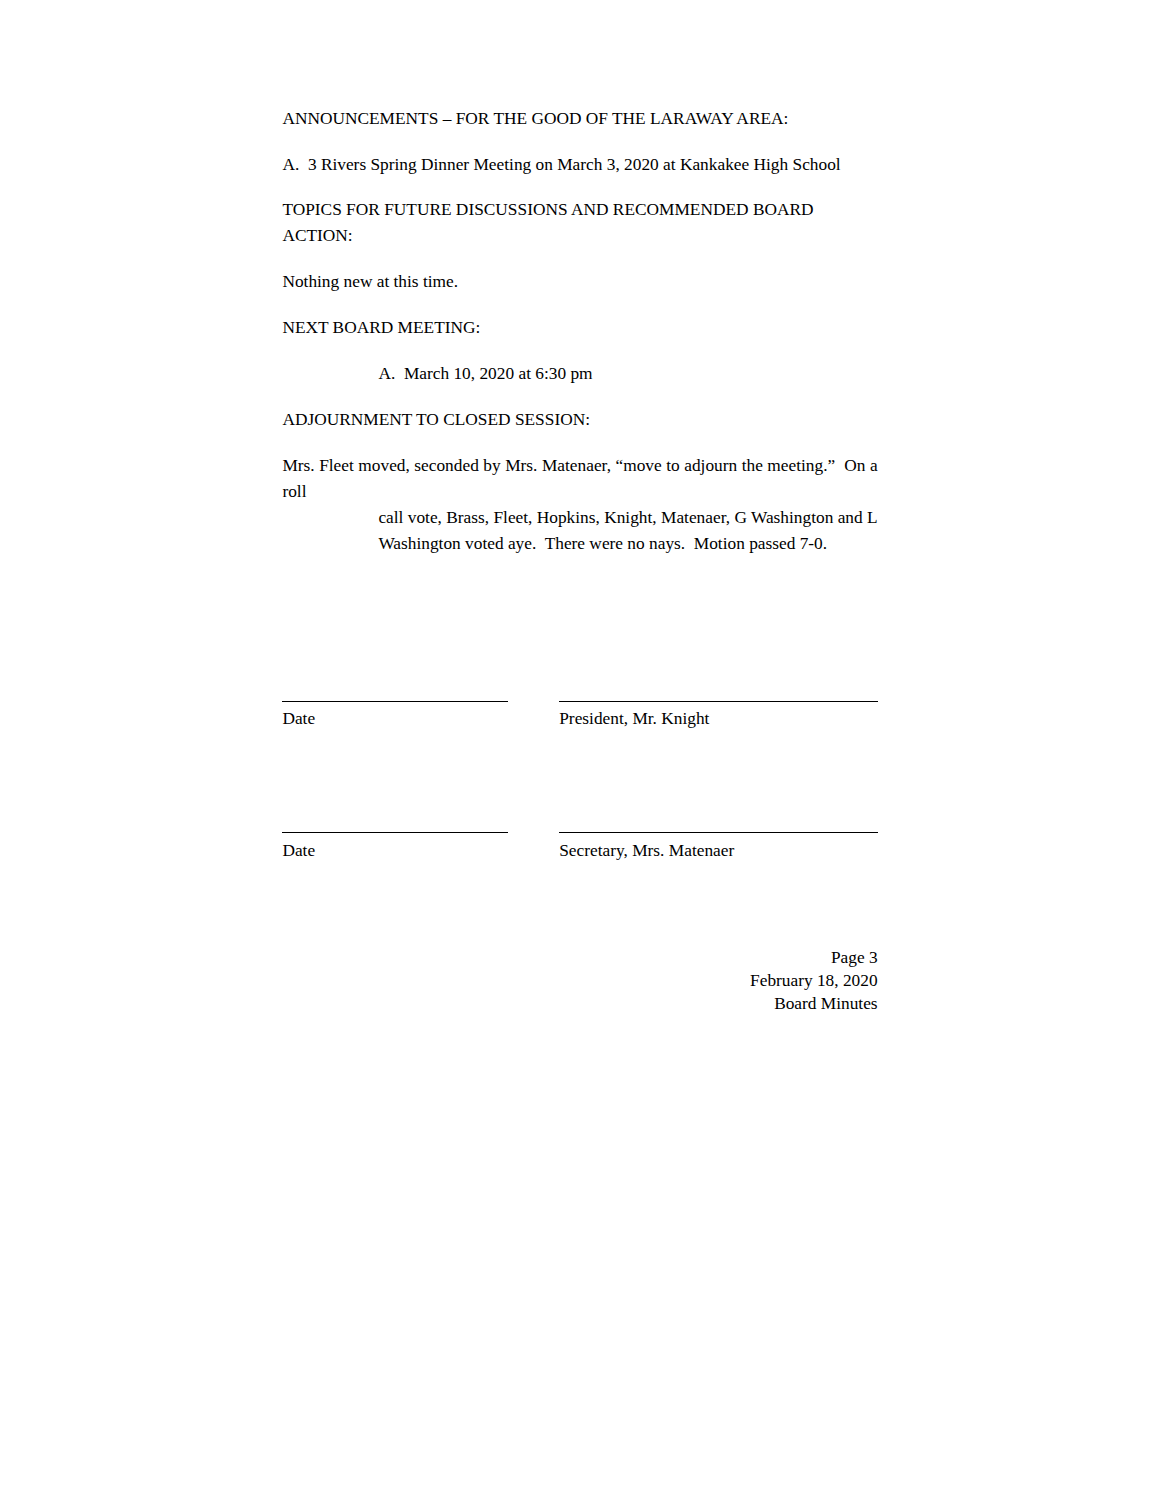ANNOUNCEMENTS – FOR THE GOOD OF THE LARAWAY AREA:
A. 3 Rivers Spring Dinner Meeting on March 3, 2020 at Kankakee High School
TOPICS FOR FUTURE DISCUSSIONS AND RECOMMENDED BOARD ACTION:
Nothing new at this time.
NEXT BOARD MEETING:
A. March 10, 2020 at 6:30 pm
ADJOURNMENT TO CLOSED SESSION:
Mrs. Fleet moved, seconded by Mrs. Matenaer, “move to adjourn the meeting.” On a roll call vote, Brass, Fleet, Hopkins, Knight, Matenaer, G Washington and L Washington voted aye. There were no nays. Motion passed 7-0.
Date
President, Mr. Knight
Date
Secretary, Mrs. Matenaer
Page 3
February 18, 2020
Board Minutes